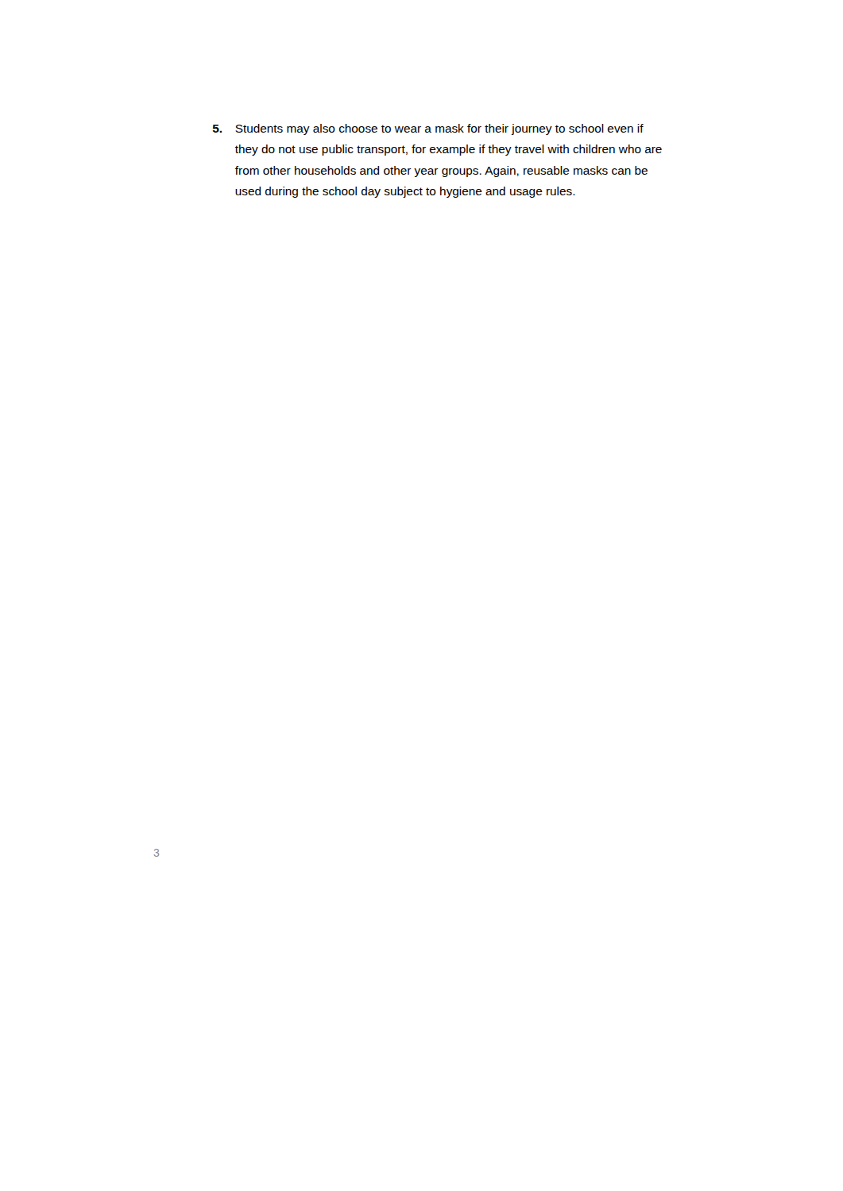Students may also choose to wear a mask for their journey to school even if they do not use public transport, for example if they travel with children who are from other households and other year groups. Again, reusable masks can be used during the school day subject to hygiene and usage rules.
3